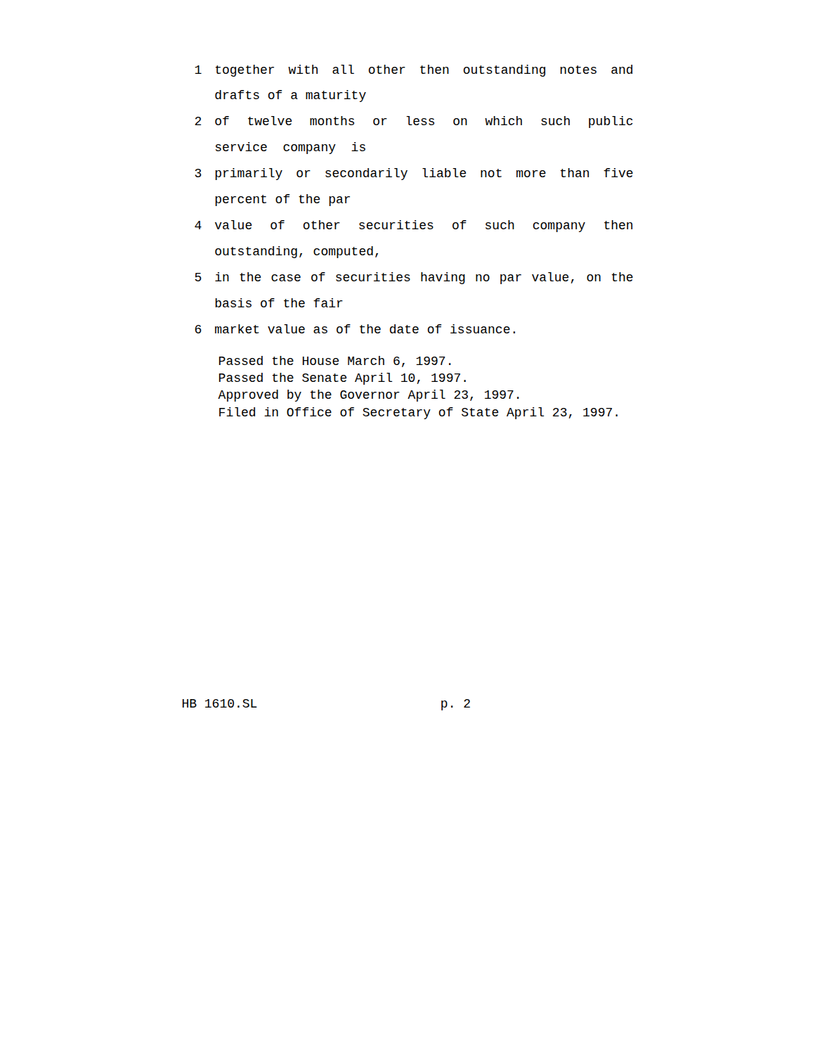together with all other then outstanding notes and drafts of a maturity
of twelve months or less on which such public service company is
primarily or secondarily liable not more than five percent of the par
value of other securities of such company then outstanding, computed,
in the case of securities having no par value, on the basis of the fair
market value as of the date of issuance.
Passed the House March 6, 1997. Passed the Senate April 10, 1997. Approved by the Governor April 23, 1997. Filed in Office of Secretary of State April 23, 1997.
HB 1610.SL p. 2